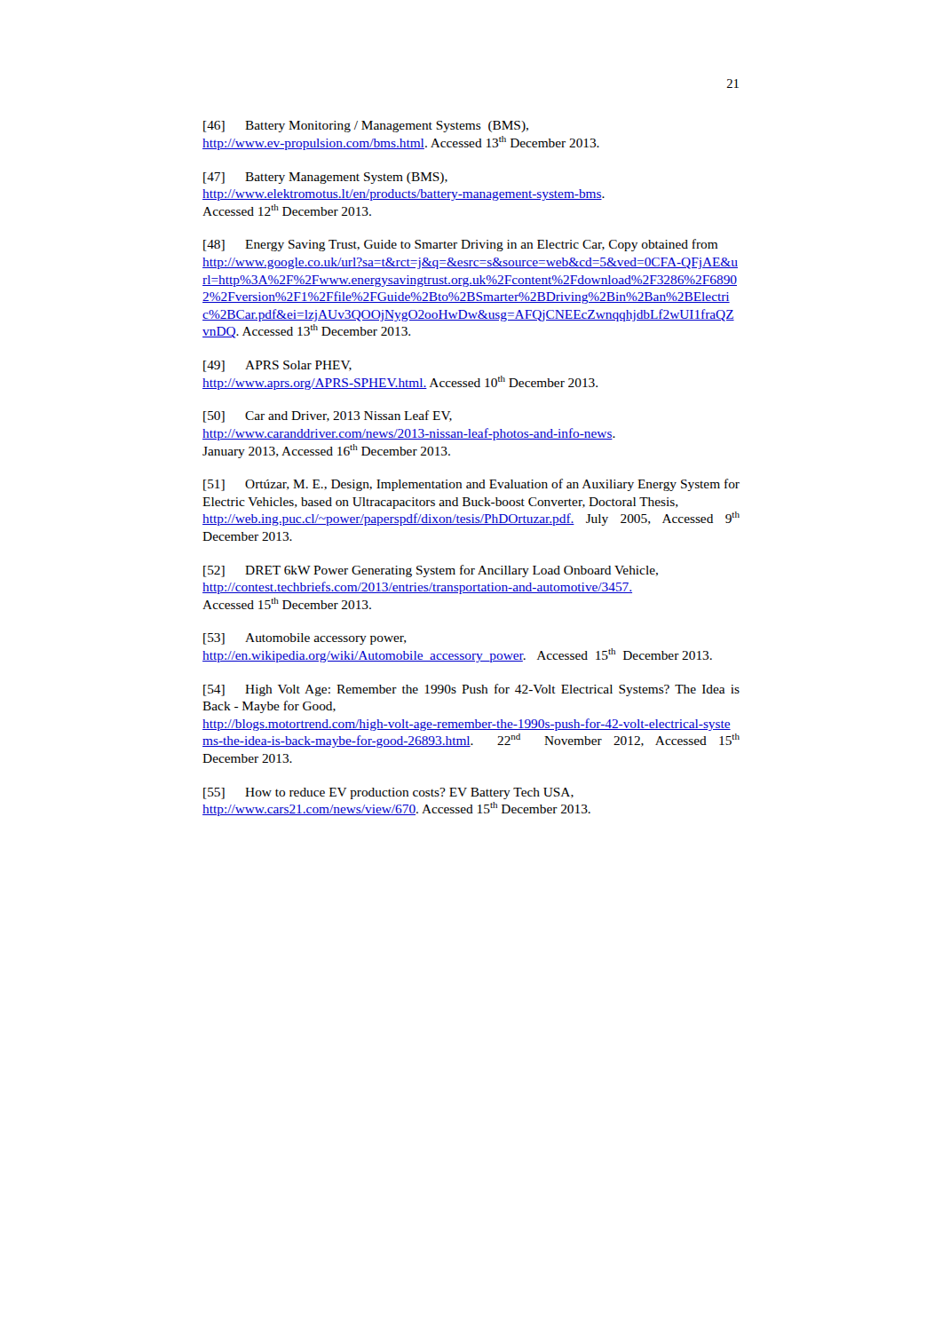21
[46] Battery Monitoring / Management Systems (BMS),
http://www.ev-propulsion.com/bms.html. Accessed 13th December 2013.
[47] Battery Management System (BMS),
http://www.elektromotus.lt/en/products/battery-management-system-bms.
Accessed 12th December 2013.
[48] Energy Saving Trust, Guide to Smarter Driving in an Electric Car, Copy obtained from
http://www.google.co.uk/url?sa=t&rct=j&q=&esrc=s&source=web&cd=5&ved=0CFA-QFjAE&url=http%3A%2F%2Fwww.energysavingtrust.org.uk%2Fcontent%2Fdownload%2F3286%2F68902%2Fversion%2F1%2Ffile%2FGuide%2Bto%2BSmarter%2BDriving%2Bin%2Ban%2BElectric%2BCar.pdf&ei=lzjAUv3QOOjNygO2ooHwDw&usg=AFQjCNEEcZwnqqhjdbLf2wUI1fraQZvnDQ. Accessed 13th December 2013.
[49] APRS Solar PHEV,
http://www.aprs.org/APRS-SPHEV.html. Accessed 10th December 2013.
[50] Car and Driver, 2013 Nissan Leaf EV,
http://www.caranddriver.com/news/2013-nissan-leaf-photos-and-info-news.
January 2013, Accessed 16th December 2013.
[51] Ortúzar, M. E., Design, Implementation and Evaluation of an Auxiliary Energy System for Electric Vehicles, based on Ultracapacitors and Buck-boost Converter, Doctoral Thesis,
http://web.ing.puc.cl/~power/paperspdf/dixon/tesis/PhDOrtuzar.pdf. July 2005, Accessed 9th December 2013.
[52] DRET 6kW Power Generating System for Ancillary Load Onboard Vehicle,
http://contest.techbriefs.com/2013/entries/transportation-and-automotive/3457.
Accessed 15th December 2013.
[53] Automobile accessory power,
http://en.wikipedia.org/wiki/Automobile_accessory_power. Accessed 15th December 2013.
[54] High Volt Age: Remember the 1990s Push for 42-Volt Electrical Systems? The Idea is Back - Maybe for Good,
http://blogs.motortrend.com/high-volt-age-remember-the-1990s-push-for-42-volt-electrical-systems-the-idea-is-back-maybe-for-good-26893.html. 22nd November 2012, Accessed 15th December 2013.
[55] How to reduce EV production costs? EV Battery Tech USA,
http://www.cars21.com/news/view/670. Accessed 15th December 2013.